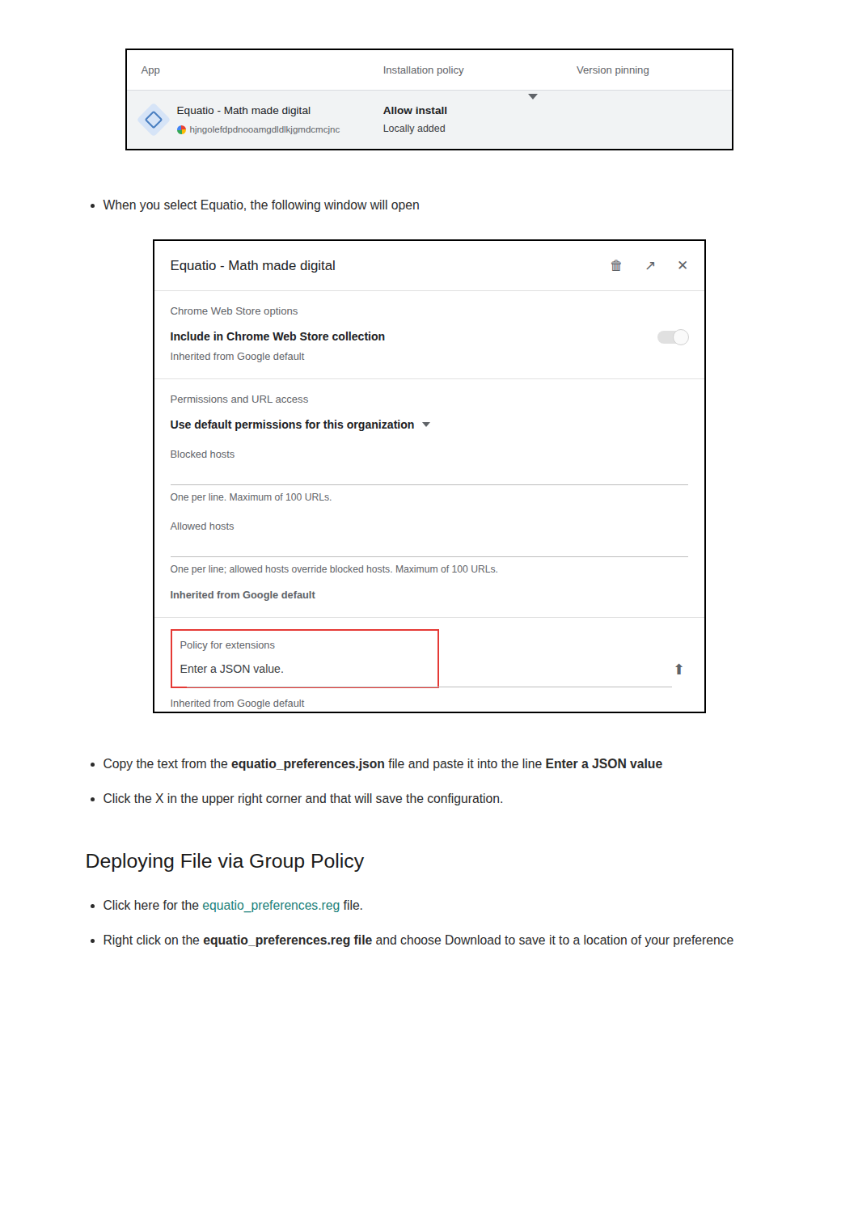| App | Installation policy | Version pinning |
| --- | --- | --- |
| Equatio - Math made digital hjngolefdpdnooamgdldlkjgmdcmcjnc | Allow install Locally added | |
When you select Equatio, the following window will open
Equatio - Math made digital
🗑 ↗ ✕
Chrome Web Store options
Include in Chrome Web Store collection
Inherited from Google default
Permissions and URL access
Use default permissions for this organization
Blocked hosts
One per line. Maximum of 100 URLs.
Allowed hosts
One per line; allowed hosts override blocked hosts. Maximum of 100 URLs.
Inherited from Google default
Policy for extensions
Enter a JSON value.
⬆
Inherited from Google default
Copy the text from the equatio_preferences.json file and paste it into the line Enter a JSON value
Click the X in the upper right corner and that will save the configuration.
Deploying File via Group Policy
Click here for the equatio_preferences.reg file.
Right click on the equatio_preferences.reg file and choose Download to save it to a location of your preference